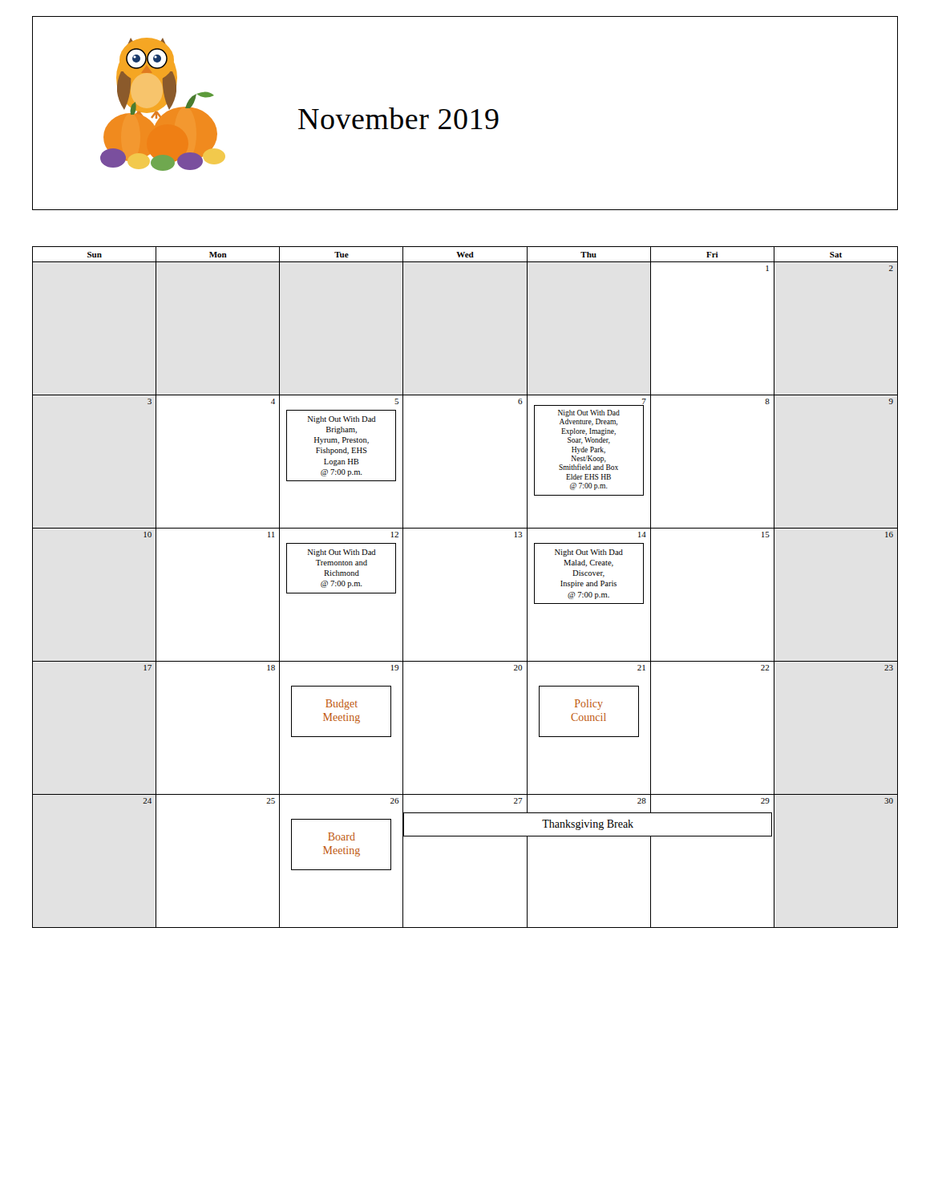November 2019
| Sun | Mon | Tue | Wed | Thu | Fri | Sat |
| --- | --- | --- | --- | --- | --- | --- |
| | | | | | 1 | 2 |
| 3 | 4 | 5 Night Out With Dad Brigham, Hyrum, Preston, Fishpond, EHS Logan HB @ 7:00 p.m. | 6 | 7 Night Out With Dad Adventure, Dream, Explore, Imagine, Soar, Wonder, Hyde Park, Nest/Koop, Smithfield and Box Elder EHS HB @ 7:00 p.m. | 8 | 9 |
| 10 | 11 | 12 Night Out With Dad Tremonton and Richmond @ 7:00 p.m. | 13 | 14 Night Out With Dad Malad, Create, Discover, Inspire and Paris @ 7:00 p.m. | 15 | 16 |
| 17 | 18 | 19 Budget Meeting | 20 | 21 Policy Council | 22 | 23 |
| 24 | 25 | 26 Board Meeting | 27 Thanksgiving Break | 28 | 29 | 30 |